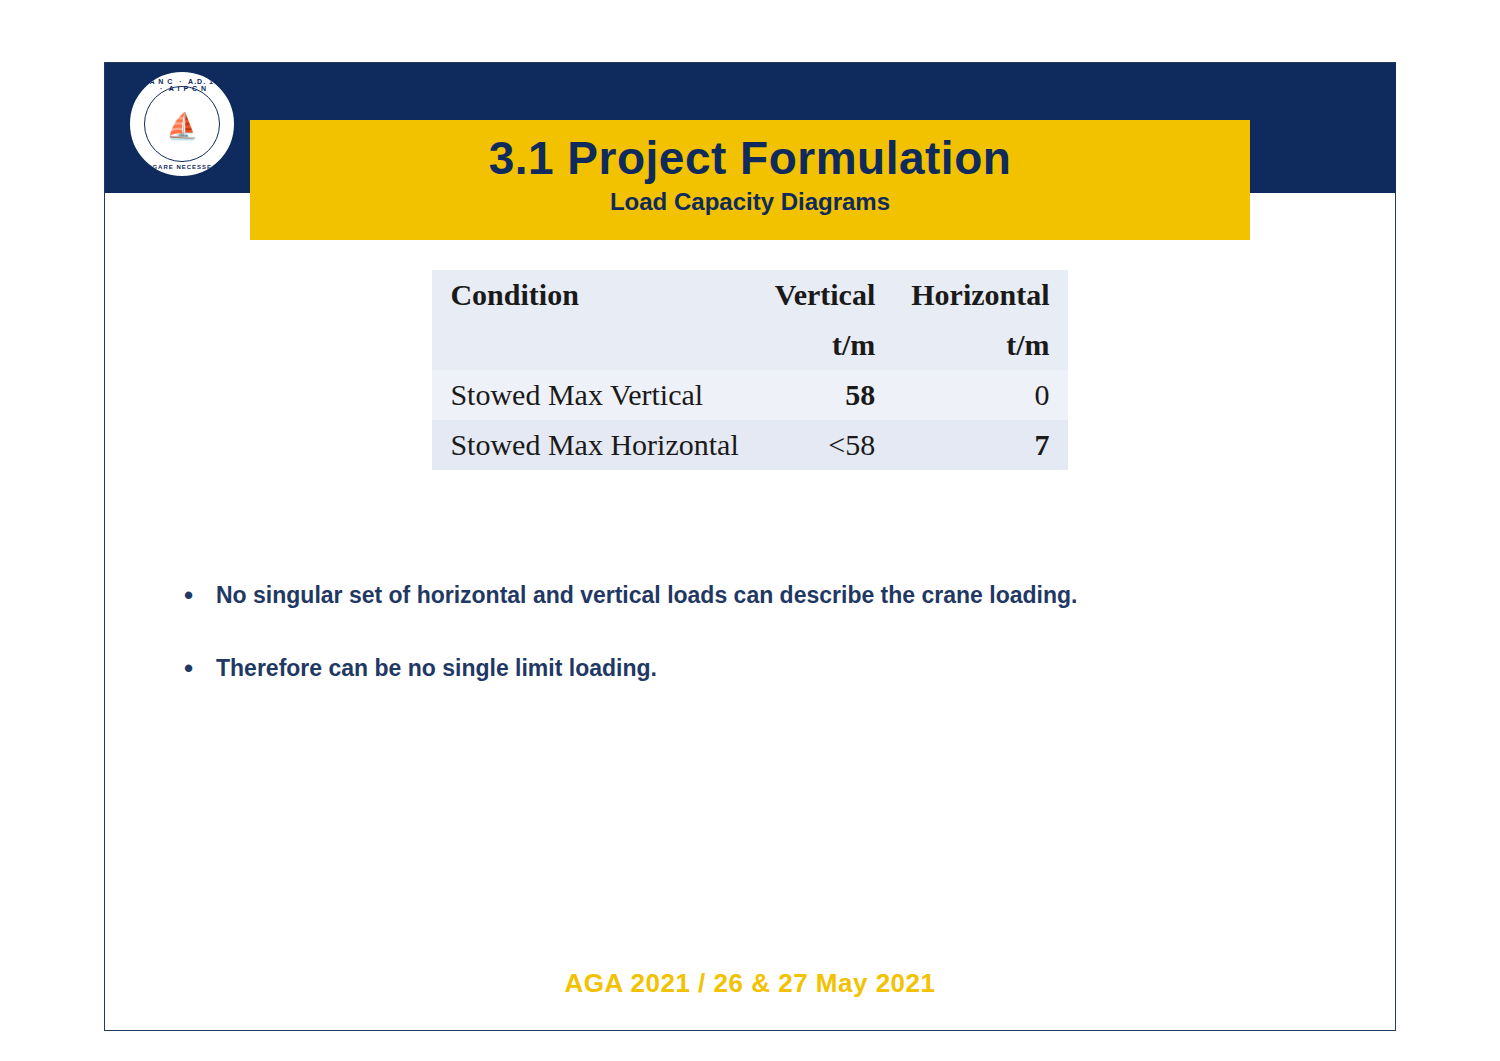P I A N C · A.D. 1885 · A I P C N
⛵
NAVIGARE NECESSE EST
3.1 Project Formulation
Load Capacity Diagrams
| Condition | Vertical | Horizontal |
| --- | --- | --- |
| | t/m | t/m |
| Stowed Max Vertical | 58 | 0 |
| Stowed Max Horizontal | <58 | 7 |
No singular set of horizontal and vertical loads can describe the crane loading.
Therefore can be no single limit loading.
AGA 2021 / 26 & 27 May 2021